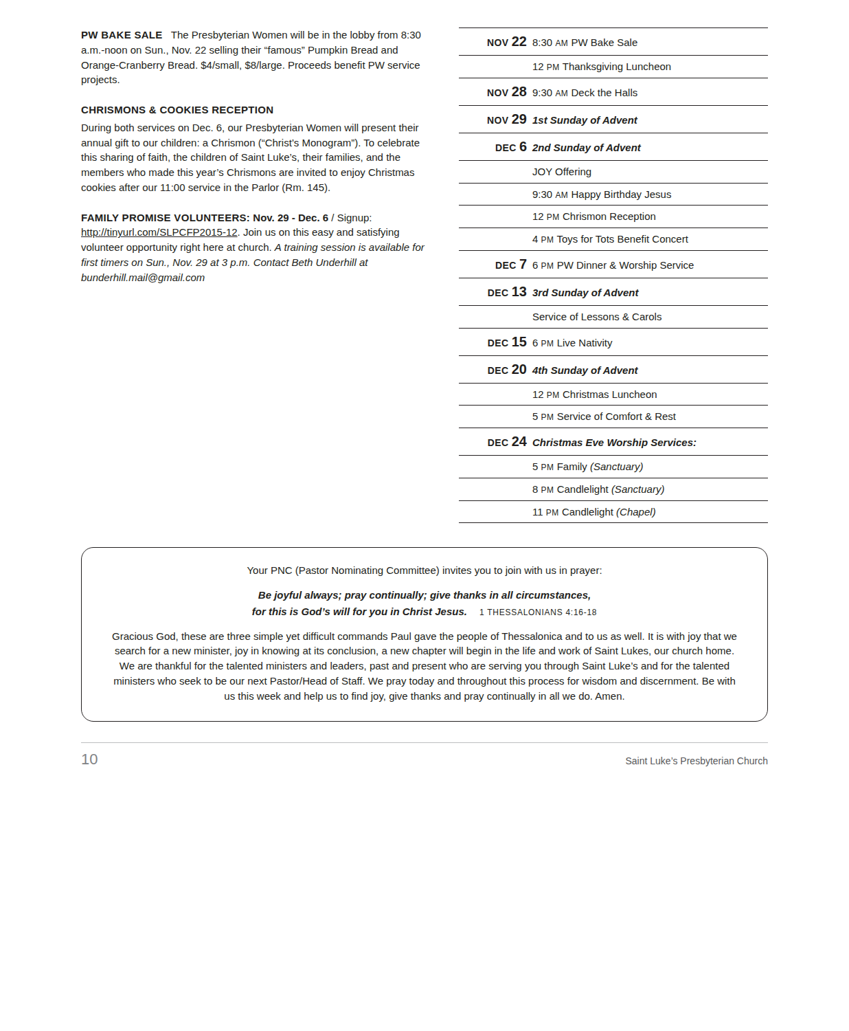PW Bake Sale
The Presbyterian Women will be in the lobby from 8:30 a.m.-noon on Sun., Nov. 22 selling their “famous” Pumpkin Bread and Orange-Cranberry Bread. $4/small, $8/large. Proceeds benefit PW service projects.
Chrismons & Cookies Reception
During both services on Dec. 6, our Presbyterian Women will present their annual gift to our children: a Chrismon (“Christ’s Monogram”). To celebrate this sharing of faith, the children of Saint Luke’s, their families, and the members who made this year’s Chrismons are invited to enjoy Christmas cookies after our 11:00 service in the Parlor (Rm. 145).
Family Promise Volunteers:
Nov. 29 - Dec. 6 / Signup: http://tinyurl.com/SLPCFP2015-12. Join us on this easy and satisfying volunteer opportunity right here at church. A training session is available for first timers on Sun., Nov. 29 at 3 p.m. Contact Beth Underhill at bunderhill.mail@gmail.com
| NOV 22 | 8:30 AM PW Bake Sale |
| | 12 PM Thanksgiving Luncheon |
| NOV 28 | 9:30 AM Deck the Halls |
| NOV 29 | 1st Sunday of Advent |
| DEC 6 | 2nd Sunday of Advent |
| | JOY Offering |
| | 9:30 AM Happy Birthday Jesus |
| | 12 PM Chrismon Reception |
| | 4 PM Toys for Tots Benefit Concert |
| DEC 7 | 6 PM PW Dinner & Worship Service |
| DEC 13 | 3rd Sunday of Advent |
| | Service of Lessons & Carols |
| DEC 15 | 6 PM Live Nativity |
| DEC 20 | 4th Sunday of Advent |
| | 12 PM Christmas Luncheon |
| | 5 PM Service of Comfort & Rest |
| DEC 24 | Christmas Eve Worship Services: |
| | 5 PM Family (Sanctuary) |
| | 8 PM Candlelight (Sanctuary) |
| | 11 PM Candlelight (Chapel) |
Your PNC (Pastor Nominating Committee) invites you to join with us in prayer:
Be joyful always; pray continually; give thanks in all circumstances,
for this is God’s will for you in Christ Jesus. 1 THESSALONIANS 4:16-18
Gracious God, these are three simple yet difficult commands Paul gave the people of Thessalonica and to us as well. It is with joy that we search for a new minister, joy in knowing at its conclusion, a new chapter will begin in the life and work of Saint Lukes, our church home. We are thankful for the talented ministers and leaders, past and present who are serving you through Saint Luke’s and for the talented ministers who seek to be our next Pastor/Head of Staff. We pray today and throughout this process for wisdom and discernment. Be with us this week and help us to find joy, give thanks and pray continually in all we do. Amen.
10 Saint Luke’s Presbyterian Church